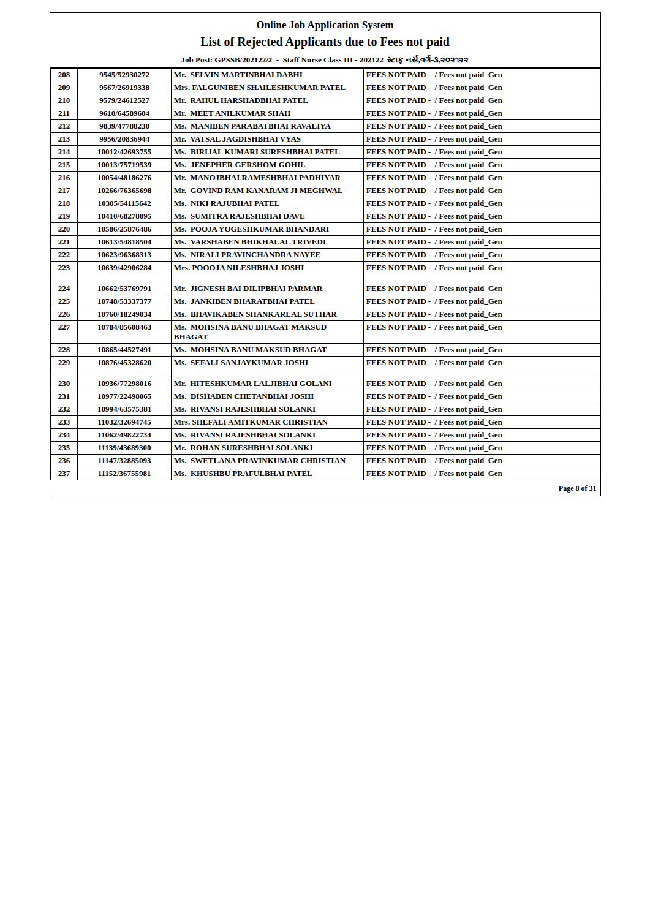Online Job Application System
List of Rejected Applicants due to Fees not paid
Job Post: GPSSB/202122/2 - Staff Nurse Class III - 202122 સ્ટાફ નર્સ,વર્ગ-૩,૨૦૨૧૨૨
| 208 | 9545/52930272 | Mr. SELVIN MARTINBHAI DABHI | FEES NOT PAID - / Fees not paid_Gen |
| 209 | 9567/26919338 | Mrs. FALGUNIBEN SHAILESHKUMAR PATEL | FEES NOT PAID - / Fees not paid_Gen |
| 210 | 9579/24612527 | Mr. RAHUL HARSHADBHAI PATEL | FEES NOT PAID - / Fees not paid_Gen |
| 211 | 9610/64589604 | Mr. MEET ANILKUMAR SHAH | FEES NOT PAID - / Fees not paid_Gen |
| 212 | 9839/47788230 | Ms. MANIBEN PARABATBHAI RAVALIYA | FEES NOT PAID - / Fees not paid_Gen |
| 213 | 9956/20836944 | Mr. VATSAL JAGDISHBHAI VYAS | FEES NOT PAID - / Fees not paid_Gen |
| 214 | 10012/42693755 | Ms. BIRIJAL KUMARI SURESHBHAI PATEL | FEES NOT PAID - / Fees not paid_Gen |
| 215 | 10013/75719539 | Ms. JENEPHER GERSHOM GOHIL | FEES NOT PAID - / Fees not paid_Gen |
| 216 | 10054/48186276 | Mr. MANOJBHAI RAMESHBHAI PADHIYAR | FEES NOT PAID - / Fees not paid_Gen |
| 217 | 10266/76365698 | Mr. GOVIND RAM KANARAM JI MEGHWAL | FEES NOT PAID - / Fees not paid_Gen |
| 218 | 10305/54115642 | Ms. NIKI RAJUBHAI PATEL | FEES NOT PAID - / Fees not paid_Gen |
| 219 | 10410/68278095 | Ms. SUMITRA RAJESHBHAI DAVE | FEES NOT PAID - / Fees not paid_Gen |
| 220 | 10586/25876486 | Ms. POOJA YOGESHKUMAR BHANDARI | FEES NOT PAID - / Fees not paid_Gen |
| 221 | 10613/54818504 | Ms. VARSHABEN BHIKHALAL TRIVEDI | FEES NOT PAID - / Fees not paid_Gen |
| 222 | 10623/96368313 | Ms. NIRALI PRAVINCHANDRA NAYEE | FEES NOT PAID - / Fees not paid_Gen |
| 223 | 10639/42906284 | Mrs. POOOJA NILESHBHAJ JOSHI | FEES NOT PAID - / Fees not paid_Gen |
| 224 | 10662/53769791 | Mr. JIGNESH BAI DILIPBHAI PARMAR | FEES NOT PAID - / Fees not paid_Gen |
| 225 | 10748/53337377 | Ms. JANKIBEN BHARATBHAI PATEL | FEES NOT PAID - / Fees not paid_Gen |
| 226 | 10760/18249034 | Ms. BHAVIKABEN SHANKARLAL SUTHAR | FEES NOT PAID - / Fees not paid_Gen |
| 227 | 10784/85608463 | Ms. MOHSINA BANU BHAGAT MAKSUD BHAGAT | FEES NOT PAID - / Fees not paid_Gen |
| 228 | 10865/44527491 | Ms. MOHSINA BANU MAKSUD BHAGAT | FEES NOT PAID - / Fees not paid_Gen |
| 229 | 10876/45328620 | Ms. SEFALI SANJAYKUMAR JOSHI | FEES NOT PAID - / Fees not paid_Gen |
| 230 | 10936/77298016 | Mr. HITESHKUMAR LALJIBHAI GOLANI | FEES NOT PAID - / Fees not paid_Gen |
| 231 | 10977/22498065 | Ms. DISHABEN CHETANBHAI JOSHI | FEES NOT PAID - / Fees not paid_Gen |
| 232 | 10994/63575381 | Ms. RIVANSI RAJESHBHAI SOLANKI | FEES NOT PAID - / Fees not paid_Gen |
| 233 | 11032/32694745 | Mrs. SHEFALI AMITKUMAR CHRISTIAN | FEES NOT PAID - / Fees not paid_Gen |
| 234 | 11062/49822734 | Ms. RIVANSI RAJESHBHAI SOLANKI | FEES NOT PAID - / Fees not paid_Gen |
| 235 | 11139/43689300 | Mr. ROHAN SURESHBHAI SOLANKI | FEES NOT PAID - / Fees not paid_Gen |
| 236 | 11147/32885093 | Ms. SWETLANA PRAVINKUMAR CHRISTIAN | FEES NOT PAID - / Fees not paid_Gen |
| 237 | 11152/36755981 | Ms. KHUSHBU PRAFULBHAI PATEL | FEES NOT PAID - / Fees not paid_Gen |
Page 8 of 31